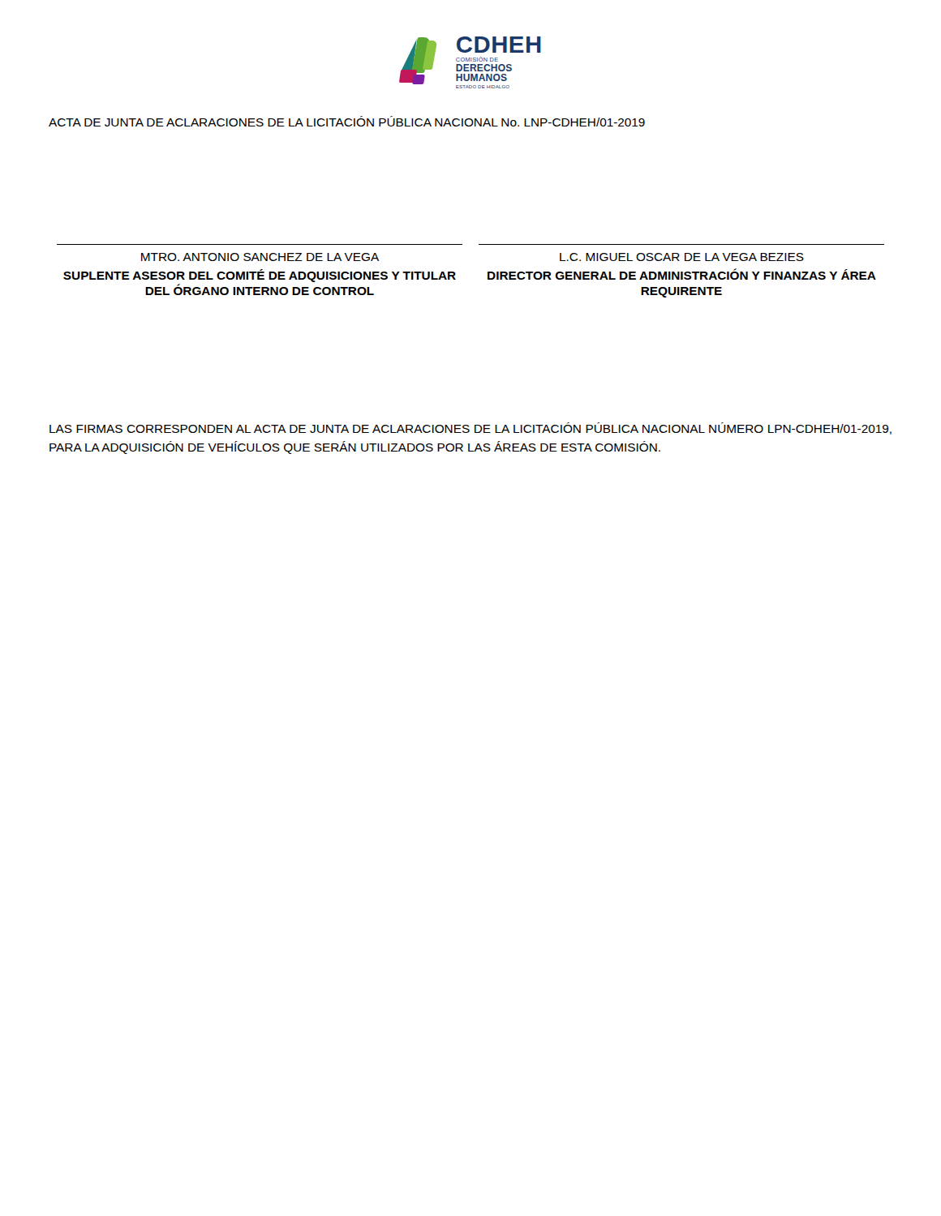CDHEH COMISIÓN DE DERECHOS
HUMANOS ESTADO DE HIDALGO
ACTA DE JUNTA DE ACLARACIONES DE LA LICITACIÓN PÚBLICA NACIONAL No. LNP-CDHEH/01-2019
| MTRO. ANTONIO SANCHEZ DE LA VEGA SUPLENTE ASESOR DEL COMITÉ DE ADQUISICIONES Y TITULAR DEL ÓRGANO INTERNO DE CONTROL | L.C. MIGUEL OSCAR DE LA VEGA BEZIES DIRECTOR GENERAL DE ADMINISTRACIÓN Y FINANZAS Y ÁREA REQUIRENTE |
LAS FIRMAS CORRESPONDEN AL ACTA DE JUNTA DE ACLARACIONES DE LA LICITACIÓN PÚBLICA NACIONAL NÚMERO LPN-CDHEH/01-2019, PARA LA ADQUISICIÓN DE VEHÍCULOS QUE SERÁN UTILIZADOS POR LAS ÁREAS DE ESTA COMISIÓN.